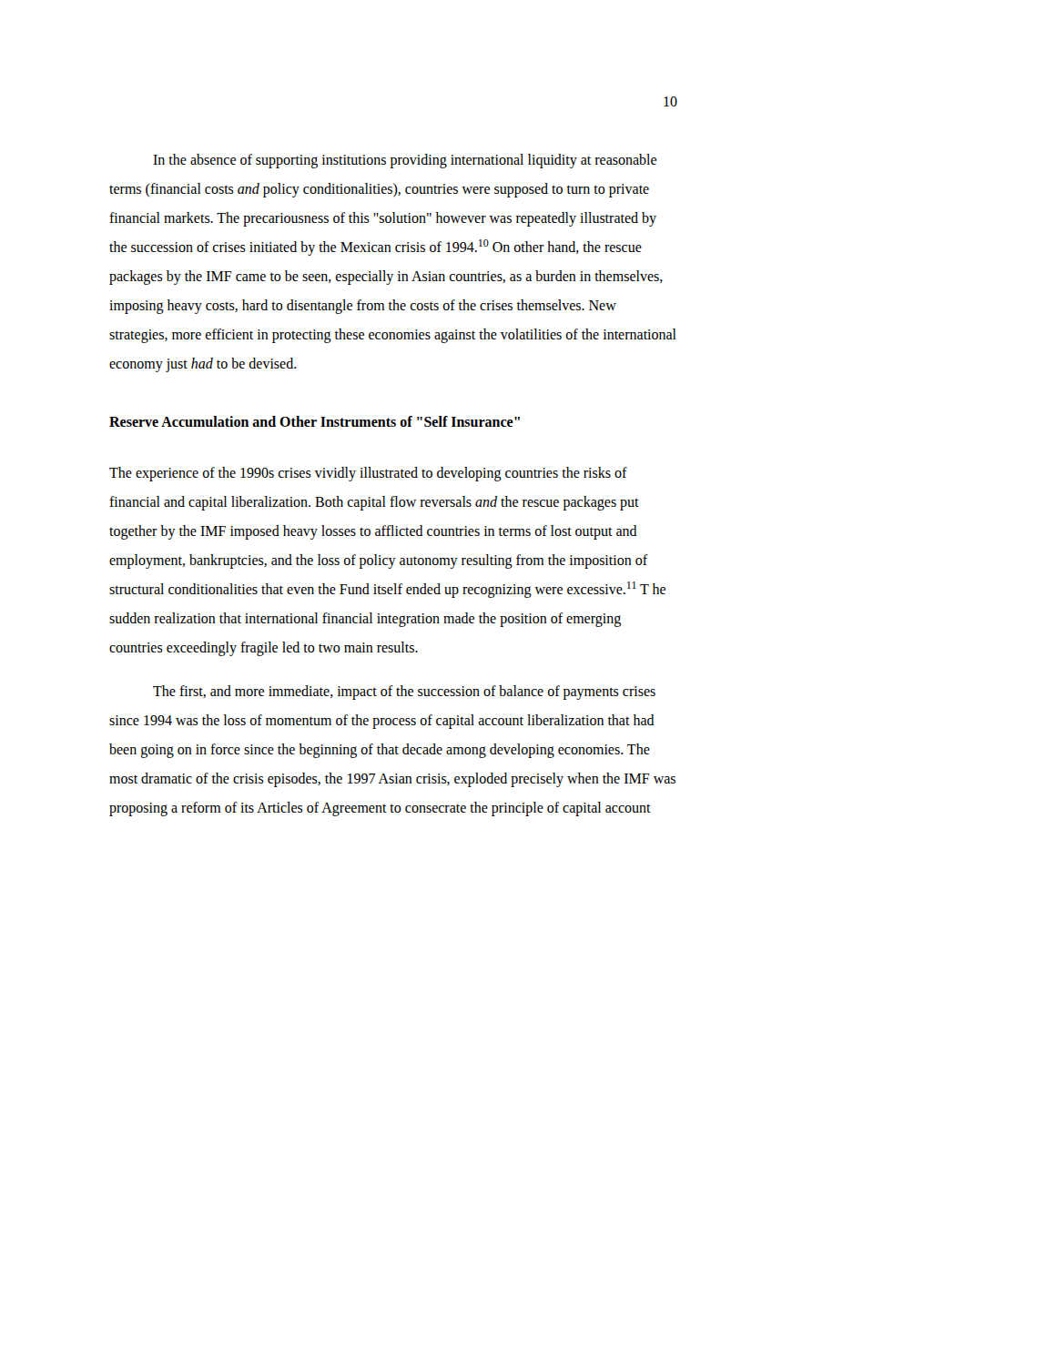10
In the absence of supporting institutions providing international liquidity at reasonable terms (financial costs and policy conditionalities), countries were supposed to turn to private financial markets. The precariousness of this "solution" however was repeatedly illustrated by the succession of crises initiated by the Mexican crisis of 1994.10 On other hand, the rescue packages by the IMF came to be seen, especially in Asian countries, as a burden in themselves, imposing heavy costs, hard to disentangle from the costs of the crises themselves. New strategies, more efficient in protecting these economies against the volatilities of the international economy just had to be devised.
Reserve Accumulation and Other Instruments of "Self Insurance"
The experience of the 1990s crises vividly illustrated to developing countries the risks of financial and capital liberalization. Both capital flow reversals and the rescue packages put together by the IMF imposed heavy losses to afflicted countries in terms of lost output and employment, bankruptcies, and the loss of policy autonomy resulting from the imposition of structural conditionalities that even the Fund itself ended up recognizing were excessive.11 T he sudden realization that international financial integration made the position of emerging countries exceedingly fragile led to two main results.
The first, and more immediate, impact of the succession of balance of payments crises since 1994 was the loss of momentum of the process of capital account liberalization that had been going on in force since the beginning of that decade among developing economies. The most dramatic of the crisis episodes, the 1997 Asian crisis, exploded precisely when the IMF was proposing a reform of its Articles of Agreement to consecrate the principle of capital account